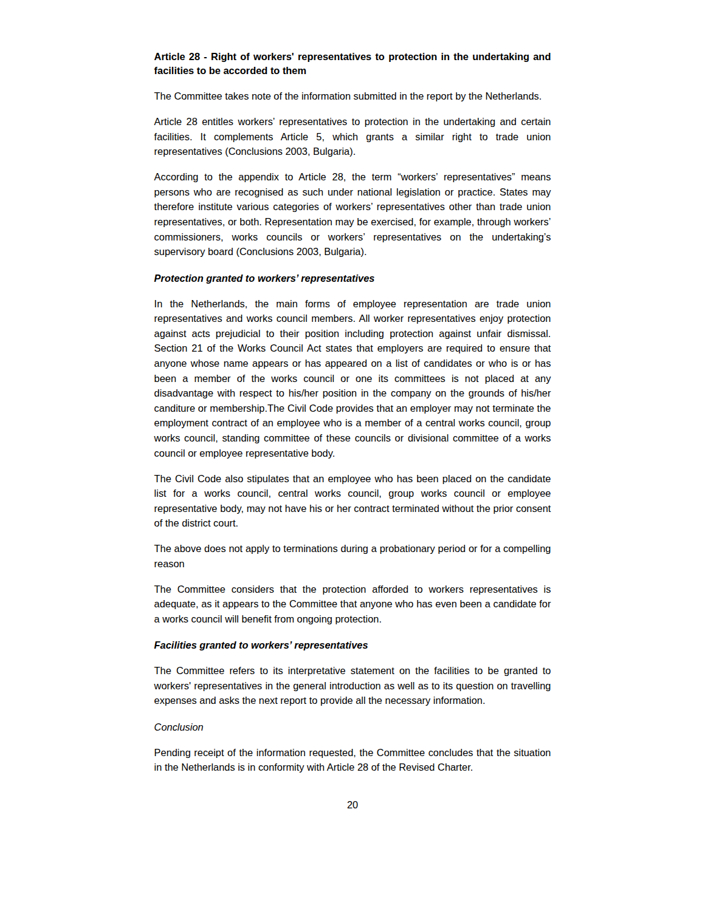Article 28 - Right of workers' representatives to protection in the undertaking and facilities to be accorded to them
The Committee takes note of the information submitted in the report by the Netherlands.
Article 28 entitles workers’ representatives to protection in the undertaking and certain facilities. It complements Article 5, which grants a similar right to trade union representatives (Conclusions 2003, Bulgaria).
According to the appendix to Article 28, the term “workers’ representatives” means persons who are recognised as such under national legislation or practice. States may therefore institute various categories of workers’ representatives other than trade union representatives, or both. Representation may be exercised, for example, through workers’ commissioners, works councils or workers’ representatives on the undertaking’s supervisory board (Conclusions 2003, Bulgaria).
Protection granted to workers’ representatives
In the Netherlands, the main forms of employee representation are trade union representatives and works council members. All worker representatives enjoy protection against acts prejudicial to their position including protection against unfair dismissal. Section 21 of the Works Council Act states that employers are required to ensure that anyone whose name appears or has appeared on a list of candidates or who is or has been a member of the works council or one its committees is not placed at any disadvantage with respect to his/her position in the company on the grounds of his/her canditure or membership.The Civil Code provides that an employer may not terminate the employment contract of an employee who is a member of a central works council, group works council, standing committee of these councils or divisional committee of a works council or employee representative body.
The Civil Code also stipulates that an employee who has been placed on the candidate list for a works council, central works council, group works council or employee representative body, may not have his or her contract terminated without the prior consent of the district court.
The above does not apply to terminations during a probationary period or for a compelling reason
The Committee considers that the protection afforded to workers representatives is adequate, as it appears to the Committee that anyone who has even been a candidate for a works council will benefit from ongoing protection.
Facilities granted to workers’ representatives
The Committee refers to its interpretative statement on the facilities to be granted to workers' representatives in the general introduction as well as to its question on travelling expenses and asks the next report to provide all the necessary information.
Conclusion
Pending receipt of the information requested, the Committee concludes that the situation in the Netherlands is in conformity with Article 28 of the Revised Charter.
20